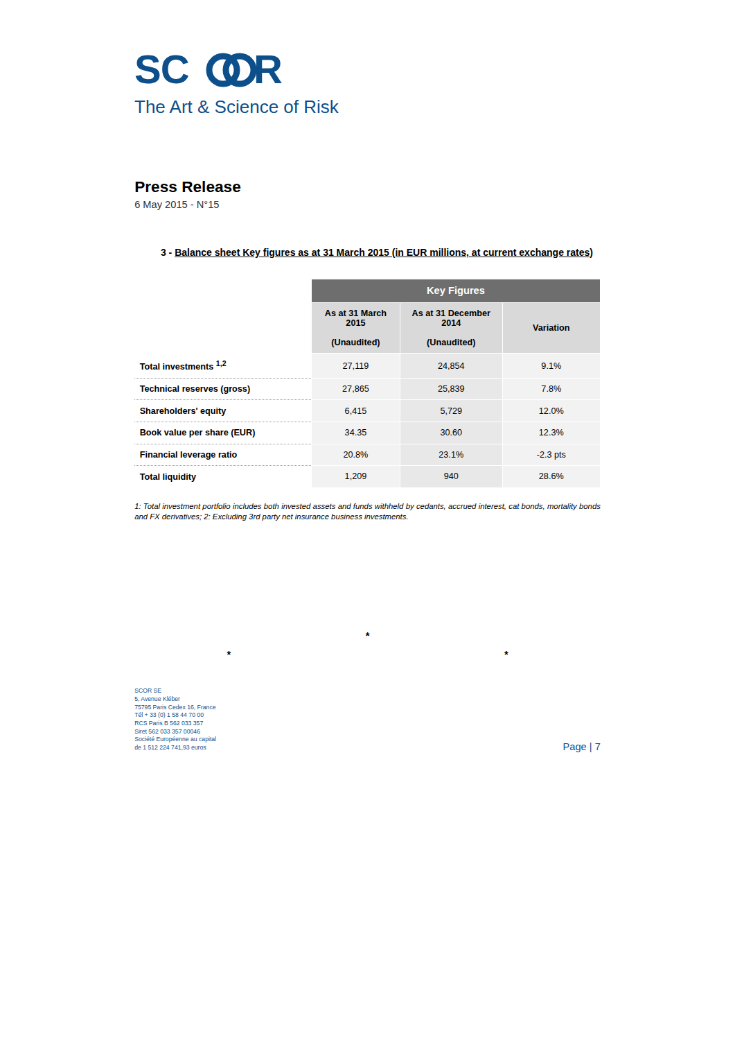SC R The Art & Science of Risk
Press Release
6 May 2015 - N°15
3 - Balance sheet Key figures as at 31 March 2015 (in EUR millions, at current exchange rates)
| | Key Figures |
| | As at 31 March 2015 (Unaudited) | As at 31 December 2014 (Unaudited) | Variation |
| Total investments 1,2 | 27,119 | 24,854 | 9.1% |
| Technical reserves (gross) | 27,865 | 25,839 | 7.8% |
| Shareholders' equity | 6,415 | 5,729 | 12.0% |
| Book value per share (EUR) | 34.35 | 30.60 | 12.3% |
| Financial leverage ratio | 20.8% | 23.1% | -2.3 pts |
| Total liquidity | 1,209 | 940 | 28.6% |
1: Total investment portfolio includes both invested assets and funds withheld by cedants, accrued interest, cat bonds, mortality bonds and FX derivatives; 2: Excluding 3rd party net insurance business investments.
*
* *
SCOR SE
5, Avenue Kléber
75795 Paris Cedex 16, France
Tél + 33 (0) 1 58 44 70 00
RCS Paris B 562 033 357
Siret 562 033 357 00046
Société Européenne au capital
de 1 512 224 741,93 euros
Page | 7